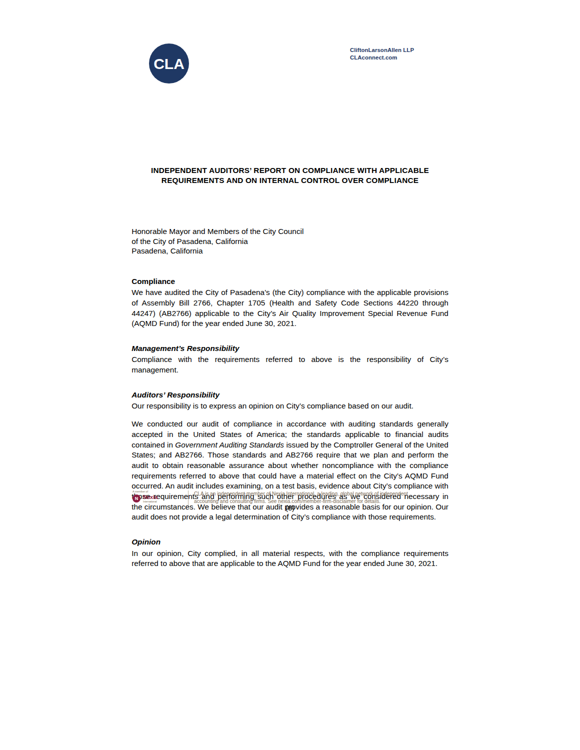CLA
CliftonLarsonAllen LLP
CLAconnect.com
INDEPENDENT AUDITORS’ REPORT ON COMPLIANCE WITH APPLICABLE
REQUIREMENTS AND ON INTERNAL CONTROL OVER COMPLIANCE
Honorable Mayor and Members of the City Council
of the City of Pasadena, California
Pasadena, California
Compliance
We have audited the City of Pasadena’s (the City) compliance with the applicable provisions of Assembly Bill 2766, Chapter 1705 (Health and Safety Code Sections 44220 through 44247) (AB2766) applicable to the City’s Air Quality Improvement Special Revenue Fund (AQMD Fund) for the year ended June 30, 2021.
Management’s Responsibility
Compliance with the requirements referred to above is the responsibility of City’s management.
Auditors’ Responsibility
Our responsibility is to express an opinion on City’s compliance based on our audit.
We conducted our audit of compliance in accordance with auditing standards generally accepted in the United States of America; the standards applicable to financial audits contained in Government Auditing Standards issued by the Comptroller General of the United States; and AB2766. Those standards and AB2766 require that we plan and perform the audit to obtain reasonable assurance about whether noncompliance with the compliance requirements referred to above that could have a material effect on the City’s AQMD Fund occurred. An audit includes examining, on a test basis, evidence about City’s compliance with those requirements and performing such other procedures as we considered necessary in the circumstances. We believe that our audit provides a reasonable basis for our opinion. Our audit does not provide a legal determination of City’s compliance with those requirements.
Opinion
In our opinion, City complied, in all material respects, with the compliance requirements referred to above that are applicable to the AQMD Fund for the year ended June 30, 2021.
A member of N Nexia International
CLA is an independent member of Nexia International, a leading, global network of independent
accounting and consulting firms. See nexia.com/member-firm-disclaimer for details.
(8)